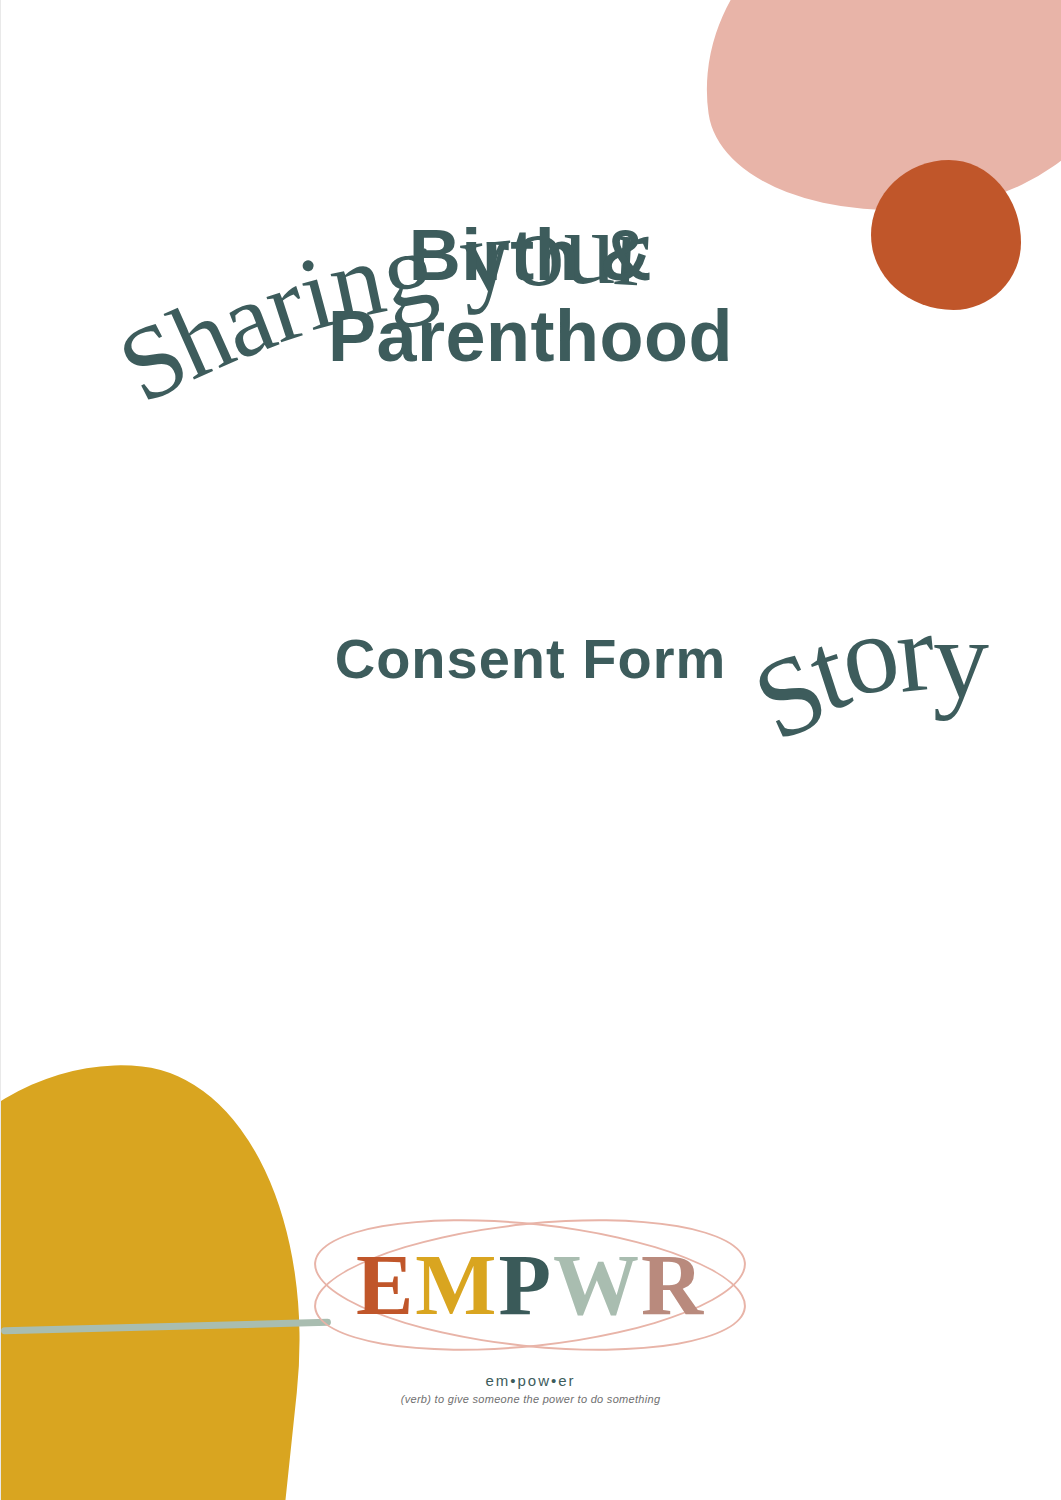Sharing your Birth &
Parenthood Story
Consent Form
EMPWR
em•pow•er
(verb) to give someone the power to do something